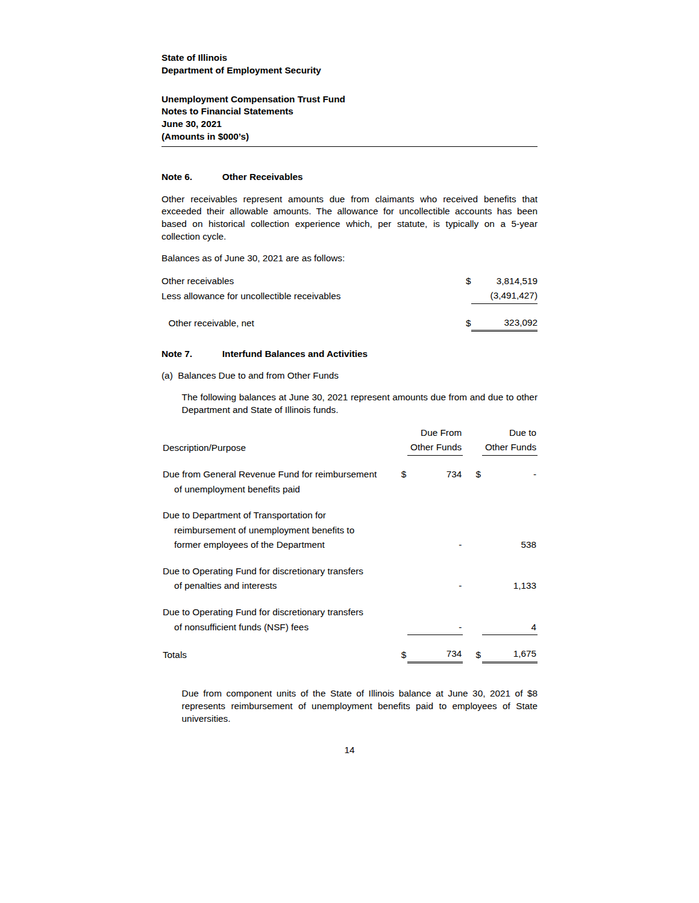State of Illinois
Department of Employment Security
Unemployment Compensation Trust Fund
Notes to Financial Statements
June 30, 2021
(Amounts in $000’s)
Note 6. Other Receivables
Other receivables represent amounts due from claimants who received benefits that exceeded their allowable amounts. The allowance for uncollectible accounts has been based on historical collection experience which, per statute, is typically on a 5-year collection cycle.
Balances as of June 30, 2021 are as follows:
| Other receivables | $ | 3,814,519 |
| Less allowance for uncollectible receivables | | (3,491,427) |
| Other receivable, net | $ | 323,092 |
Note 7. Interfund Balances and Activities
(a) Balances Due to and from Other Funds
The following balances at June 30, 2021 represent amounts due from and due to other Department and State of Illinois funds.
| | | Due From | | Due to |
| --- | --- | --- | --- | --- |
| Description/Purpose | | Other Funds | | Other Funds |
| Due from General Revenue Fund for reimbursement | $ | 734 | $ | - |
| of unemployment benefits paid | | | | |
| Due to Department of Transportation for | | | | |
| reimbursement of unemployment benefits to | | | | |
| former employees of the Department | | - | | 538 |
| Due to Operating Fund for discretionary transfers | | | | |
| of penalties and interests | | - | | 1,133 |
| Due to Operating Fund for discretionary transfers | | | | |
| of nonsufficient funds (NSF) fees | | - | | 4 |
| Totals | $ | 734 | $ | 1,675 |
Due from component units of the State of Illinois balance at June 30, 2021 of $8 represents reimbursement of unemployment benefits paid to employees of State universities.
14